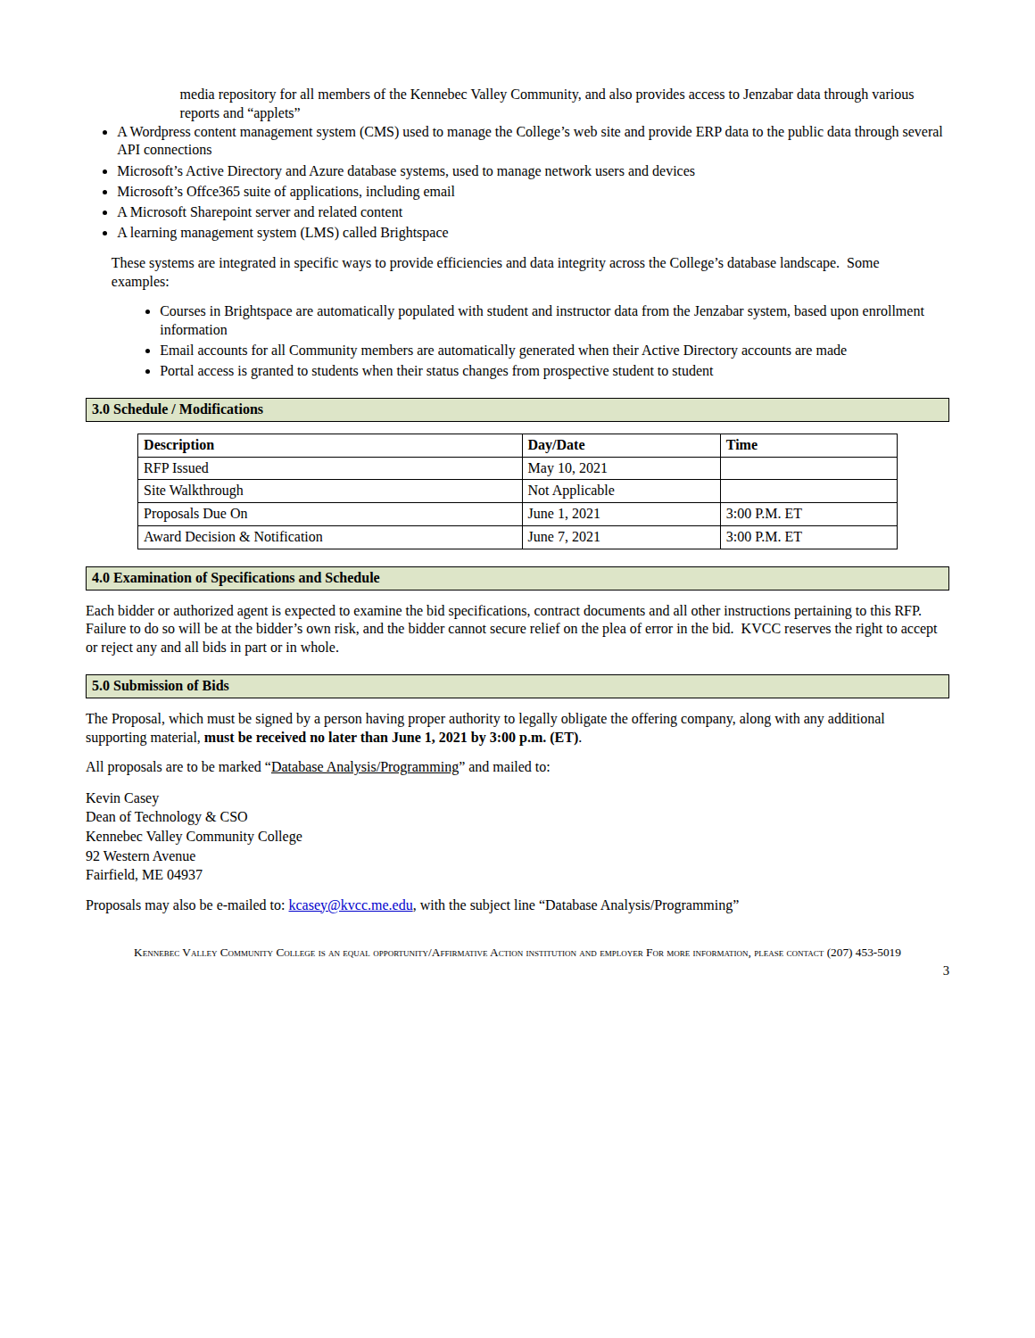media repository for all members of the Kennebec Valley Community, and also provides access to Jenzabar data through various reports and “applets”
A Wordpress content management system (CMS) used to manage the College’s web site and provide ERP data to the public data through several API connections
Microsoft’s Active Directory and Azure database systems, used to manage network users and devices
Microsoft’s Offce365 suite of applications, including email
A Microsoft Sharepoint server and related content
A learning management system (LMS) called Brightspace
These systems are integrated in specific ways to provide efficiencies and data integrity across the College’s database landscape. Some examples:
Courses in Brightspace are automatically populated with student and instructor data from the Jenzabar system, based upon enrollment information
Email accounts for all Community members are automatically generated when their Active Directory accounts are made
Portal access is granted to students when their status changes from prospective student to student
3.0 Schedule / Modifications
| Description | Day/Date | Time |
| --- | --- | --- |
| RFP Issued | May 10, 2021 | |
| Site Walkthrough | Not Applicable | |
| Proposals Due On | June 1, 2021 | 3:00 P.M. ET |
| Award Decision & Notification | June 7, 2021 | 3:00 P.M. ET |
4.0 Examination of Specifications and Schedule
Each bidder or authorized agent is expected to examine the bid specifications, contract documents and all other instructions pertaining to this RFP. Failure to do so will be at the bidder’s own risk, and the bidder cannot secure relief on the plea of error in the bid. KVCC reserves the right to accept or reject any and all bids in part or in whole.
5.0 Submission of Bids
The Proposal, which must be signed by a person having proper authority to legally obligate the offering company, along with any additional supporting material, must be received no later than June 1, 2021 by 3:00 p.m. (ET).
All proposals are to be marked “Database Analysis/Programming” and mailed to:
Kevin Casey
Dean of Technology & CSO
Kennebec Valley Community College
92 Western Avenue
Fairfield, ME 04937
Proposals may also be e-mailed to: kcasey@kvcc.me.edu, with the subject line “Database Analysis/Programming”
Kennebec Valley Community College is an equal opportunity/Affirmative Action institution and employer For more information, please contact (207) 453-5019
3